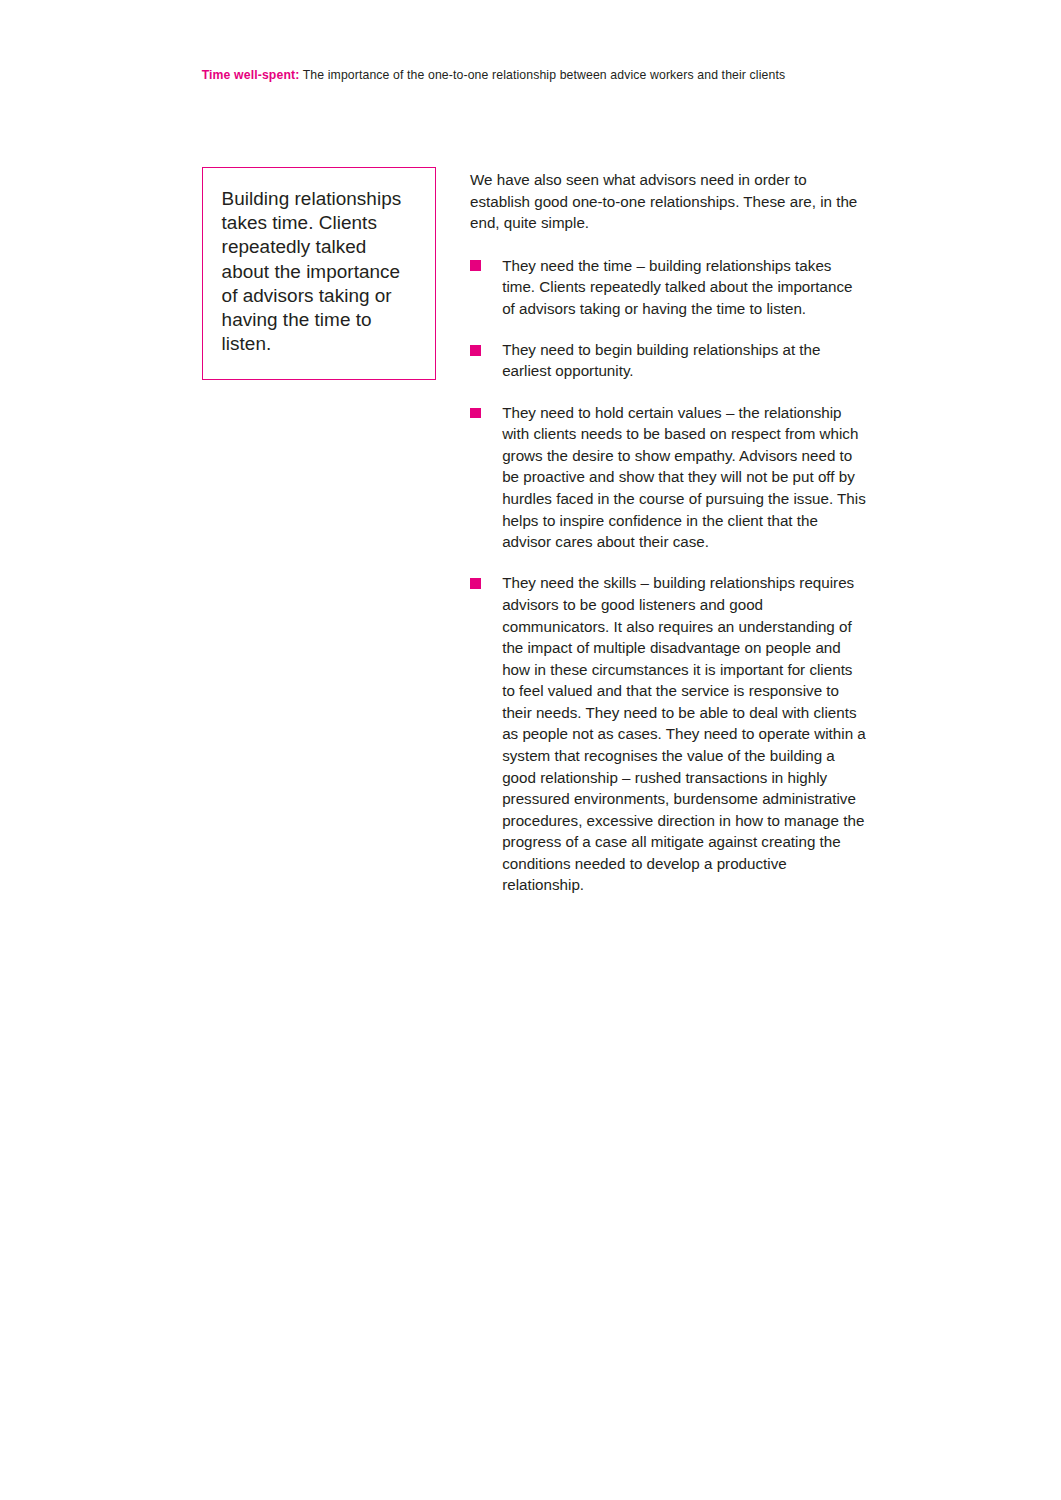Time well-spent: The importance of the one-to-one relationship between advice workers and their clients
Building relationships takes time. Clients repeatedly talked about the importance of advisors taking or having the time to listen.
We have also seen what advisors need in order to establish good one-to-one relationships. These are, in the end, quite simple.
They need the time – building relationships takes time. Clients repeatedly talked about the importance of advisors taking or having the time to listen.
They need to begin building relationships at the earliest opportunity.
They need to hold certain values – the relationship with clients needs to be based on respect from which grows the desire to show empathy. Advisors need to be proactive and show that they will not be put off by hurdles faced in the course of pursuing the issue. This helps to inspire confidence in the client that the advisor cares about their case.
They need the skills – building relationships requires advisors to be good listeners and good communicators. It also requires an understanding of the impact of multiple disadvantage on people and how in these circumstances it is important for clients to feel valued and that the service is responsive to their needs. They need to be able to deal with clients as people not as cases. They need to operate within a system that recognises the value of the building a good relationship – rushed transactions in highly pressured environments, burdensome administrative procedures, excessive direction in how to manage the progress of a case all mitigate against creating the conditions needed to develop a productive relationship.